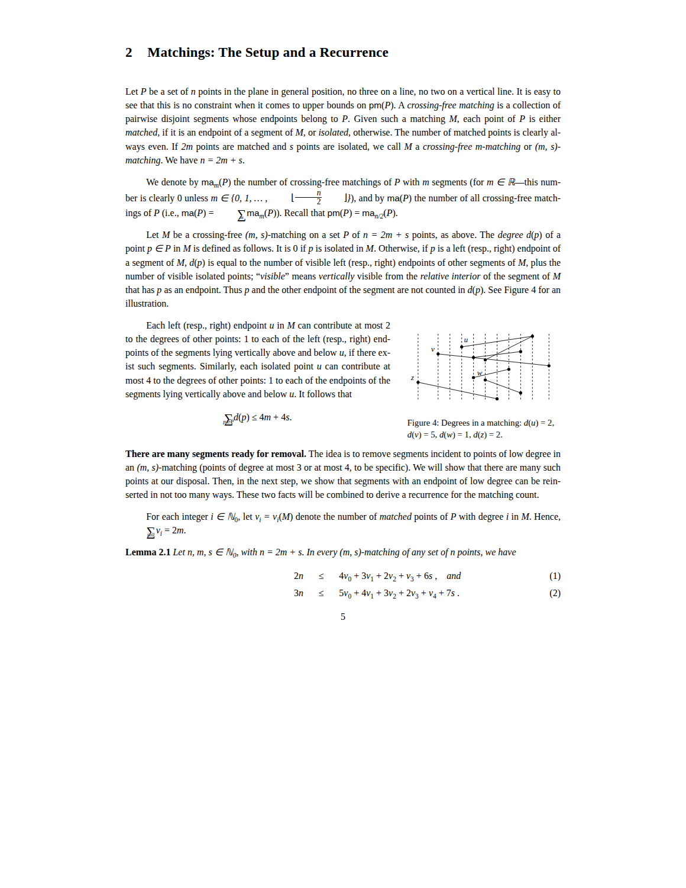2 Matchings: The Setup and a Recurrence
Let P be a set of n points in the plane in general position, no three on a line, no two on a vertical line. It is easy to see that this is no constraint when it comes to upper bounds on pm(P). A crossing-free matching is a collection of pairwise disjoint segments whose endpoints belong to P. Given such a matching M, each point of P is either matched, if it is an endpoint of a segment of M, or isolated, otherwise. The number of matched points is clearly always even. If 2m points are matched and s points are isolated, we call M a crossing-free m-matching or (m, s)-matching. We have n = 2m + s.
We denote by mam(P) the number of crossing-free matchings of P with m segments (for m ∈ ℝ—this number is clearly 0 unless m ∈ {0, 1, … , ⌊n 2⌋}), and by ma(P) the number of all crossing-free matchings of P (i.e., ma(P) = ∑m mam(P)). Recall that pm(P) = man/2(P).
Let M be a crossing-free (m, s)-matching on a set P of n = 2m + s points, as above. The degree d(p) of a point p ∈ P in M is defined as follows. It is 0 if p is isolated in M. Otherwise, if p is a left (resp., right) endpoint of a segment of M, d(p) is equal to the number of visible left (resp., right) endpoints of other segments of M, plus the number of visible isolated points; “visible” means vertically visible from the relative interior of the segment of M that has p as an endpoint. Thus p and the other endpoint of the segment are not counted in d(p). See Figure 4 for an illustration.
u v w z
Figure 4: Degrees in a matching: d(u) = 2, d(v) = 5, d(w) = 1, d(z) = 2.
Each left (resp., right) endpoint u in M can contribute at most 2 to the degrees of other points: 1 to each of the left (resp., right) endpoints of the segments lying vertically above and below u, if there exist such segments. Similarly, each isolated point u can contribute at most 4 to the degrees of other points: 1 to each of the endpoints of the segments lying vertically above and below u. It follows that
∑p∈P d(p) ≤ 4m + 4s.
There are many segments ready for removal. The idea is to remove segments incident to points of low degree in an (m, s)-matching (points of degree at most 3 or at most 4, to be specific). We will show that there are many such points at our disposal. Then, in the next step, we show that segments with an endpoint of low degree can be reinserted in not too many ways. These two facts will be combined to derive a recurrence for the matching count.
For each integer i ∈ ℕ0, let vi = vi(M) denote the number of matched points of P with degree i in M. Hence, ∑i≥0 vi = 2m.
Lemma 2.1 Let n, m, s ∈ ℕ0, with n = 2m + s. In every (m, s)-matching of any set of n points, we have
| 2 n | ≤ | 4 v 0 + 3 v 1 + 2 v 2 + v 3 + 6 s , and | (1) |
| 3 n | ≤ | 5 v 0 + 4 v 1 + 3 v 2 + 2 v 3 + v 4 + 7 s . | (2) |
5